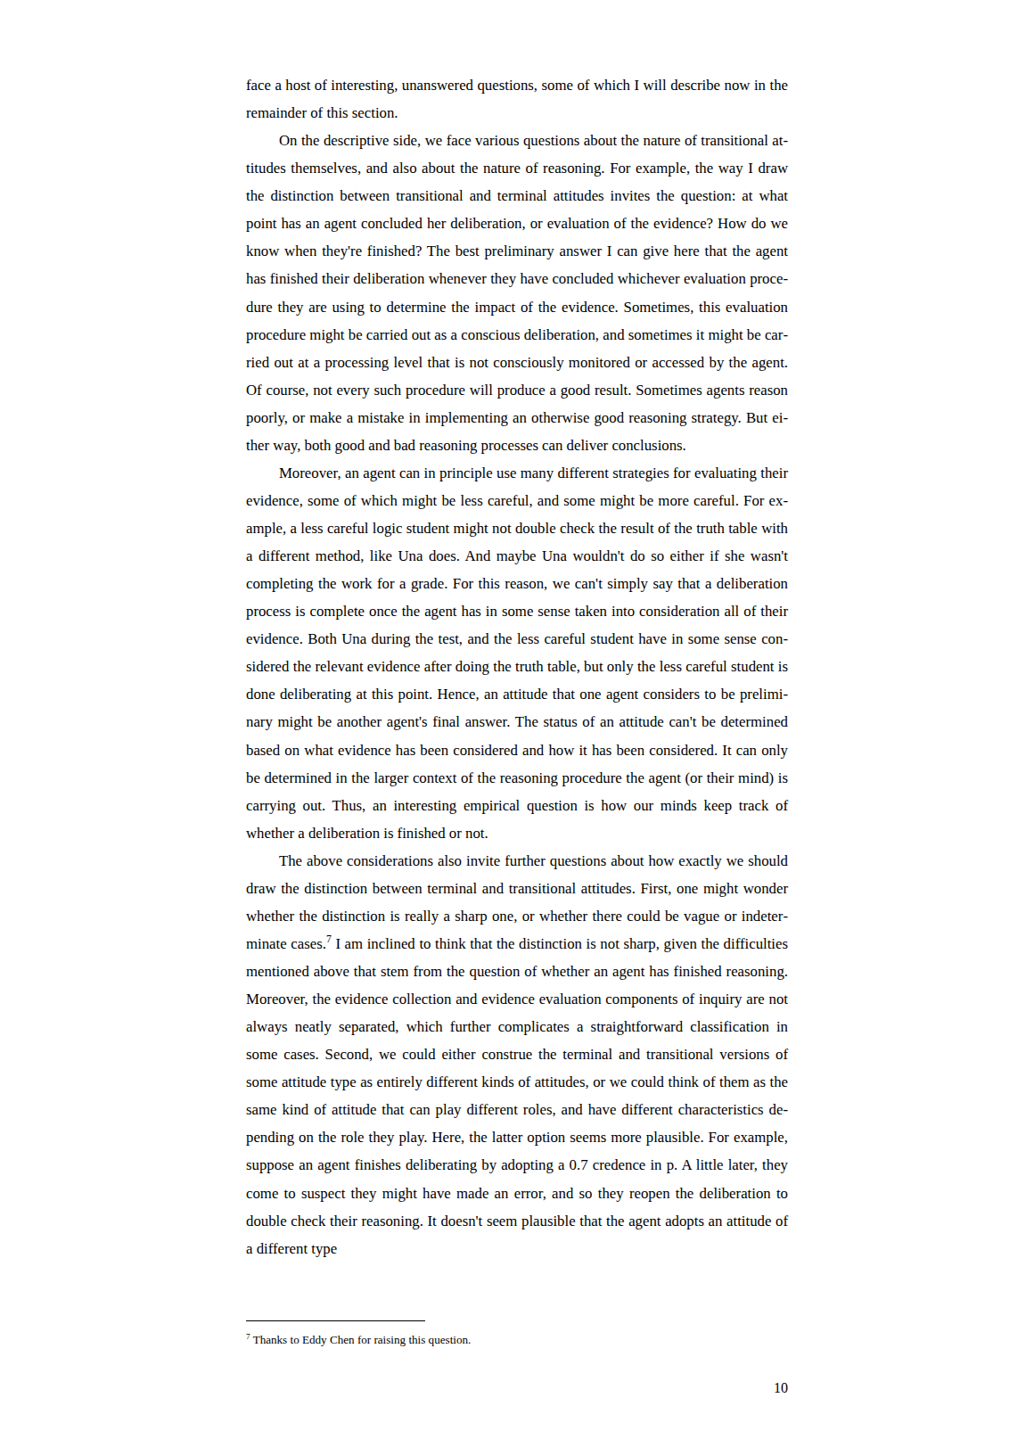face a host of interesting, unanswered questions, some of which I will describe now in the remainder of this section.
On the descriptive side, we face various questions about the nature of transitional attitudes themselves, and also about the nature of reasoning. For example, the way I draw the distinction between transitional and terminal attitudes invites the question: at what point has an agent concluded her deliberation, or evaluation of the evidence? How do we know when they're finished? The best preliminary answer I can give here that the agent has finished their deliberation whenever they have concluded whichever evaluation procedure they are using to determine the impact of the evidence. Sometimes, this evaluation procedure might be carried out as a conscious deliberation, and sometimes it might be carried out at a processing level that is not consciously monitored or accessed by the agent. Of course, not every such procedure will produce a good result. Sometimes agents reason poorly, or make a mistake in implementing an otherwise good reasoning strategy. But either way, both good and bad reasoning processes can deliver conclusions.
Moreover, an agent can in principle use many different strategies for evaluating their evidence, some of which might be less careful, and some might be more careful. For example, a less careful logic student might not double check the result of the truth table with a different method, like Una does. And maybe Una wouldn't do so either if she wasn't completing the work for a grade. For this reason, we can't simply say that a deliberation process is complete once the agent has in some sense taken into consideration all of their evidence. Both Una during the test, and the less careful student have in some sense considered the relevant evidence after doing the truth table, but only the less careful student is done deliberating at this point. Hence, an attitude that one agent considers to be preliminary might be another agent's final answer. The status of an attitude can't be determined based on what evidence has been considered and how it has been considered. It can only be determined in the larger context of the reasoning procedure the agent (or their mind) is carrying out. Thus, an interesting empirical question is how our minds keep track of whether a deliberation is finished or not.
The above considerations also invite further questions about how exactly we should draw the distinction between terminal and transitional attitudes. First, one might wonder whether the distinction is really a sharp one, or whether there could be vague or indeterminate cases.7 I am inclined to think that the distinction is not sharp, given the difficulties mentioned above that stem from the question of whether an agent has finished reasoning. Moreover, the evidence collection and evidence evaluation components of inquiry are not always neatly separated, which further complicates a straightforward classification in some cases. Second, we could either construe the terminal and transitional versions of some attitude type as entirely different kinds of attitudes, or we could think of them as the same kind of attitude that can play different roles, and have different characteristics depending on the role they play. Here, the latter option seems more plausible. For example, suppose an agent finishes deliberating by adopting a 0.7 credence in p. A little later, they come to suspect they might have made an error, and so they reopen the deliberation to double check their reasoning. It doesn't seem plausible that the agent adopts an attitude of a different type
7 Thanks to Eddy Chen for raising this question.
10